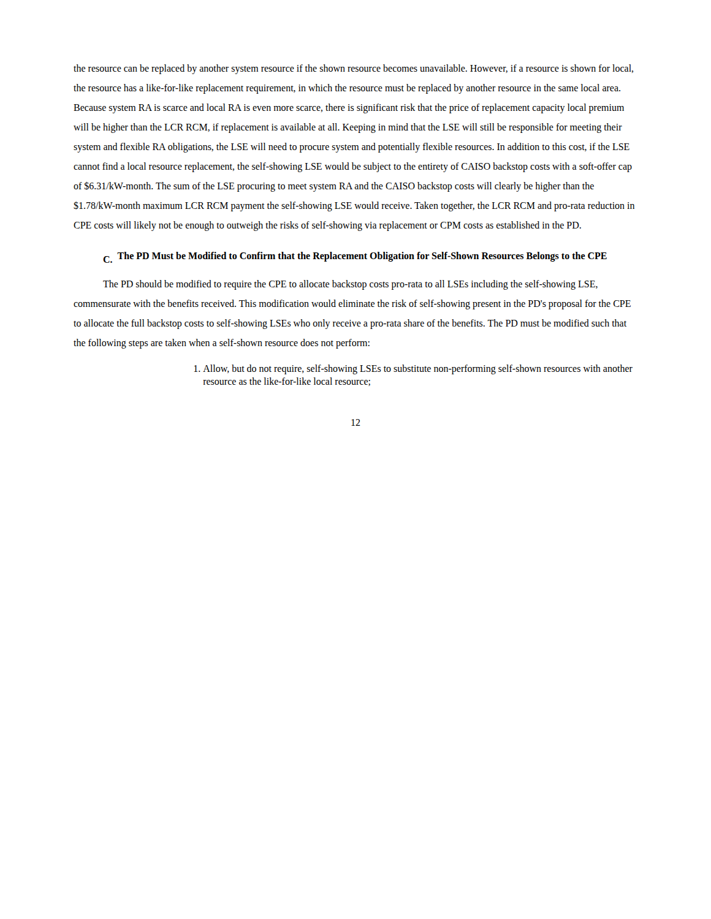the resource can be replaced by another system resource if the shown resource becomes unavailable. However, if a resource is shown for local, the resource has a like-for-like replacement requirement, in which the resource must be replaced by another resource in the same local area. Because system RA is scarce and local RA is even more scarce, there is significant risk that the price of replacement capacity local premium will be higher than the LCR RCM, if replacement is available at all. Keeping in mind that the LSE will still be responsible for meeting their system and flexible RA obligations, the LSE will need to procure system and potentially flexible resources. In addition to this cost, if the LSE cannot find a local resource replacement, the self-showing LSE would be subject to the entirety of CAISO backstop costs with a soft-offer cap of $6.31/kW-month. The sum of the LSE procuring to meet system RA and the CAISO backstop costs will clearly be higher than the $1.78/kW-month maximum LCR RCM payment the self-showing LSE would receive. Taken together, the LCR RCM and pro-rata reduction in CPE costs will likely not be enough to outweigh the risks of self-showing via replacement or CPM costs as established in the PD.
C. The PD Must be Modified to Confirm that the Replacement Obligation for Self-Shown Resources Belongs to the CPE
The PD should be modified to require the CPE to allocate backstop costs pro-rata to all LSEs including the self-showing LSE, commensurate with the benefits received. This modification would eliminate the risk of self-showing present in the PD's proposal for the CPE to allocate the full backstop costs to self-showing LSEs who only receive a pro-rata share of the benefits. The PD must be modified such that the following steps are taken when a self-shown resource does not perform:
Allow, but do not require, self-showing LSEs to substitute non-performing self-shown resources with another resource as the like-for-like local resource;
12